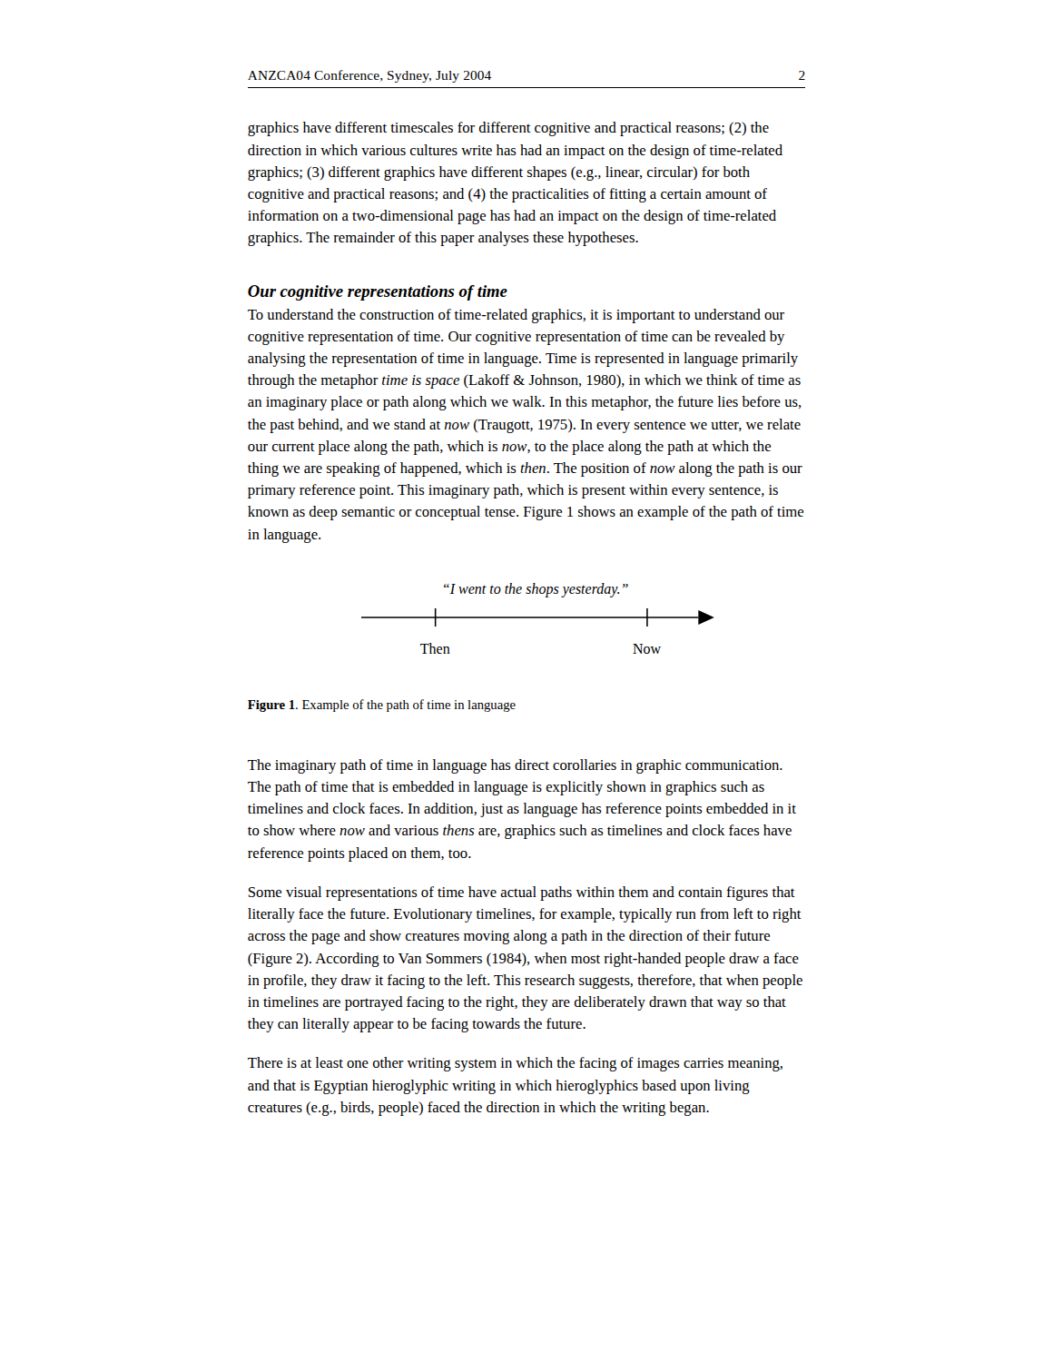ANZCA04 Conference, Sydney, July 2004 2
graphics have different timescales for different cognitive and practical reasons; (2) the direction in which various cultures write has had an impact on the design of time-related graphics; (3) different graphics have different shapes (e.g., linear, circular) for both cognitive and practical reasons; and (4) the practicalities of fitting a certain amount of information on a two-dimensional page has had an impact on the design of time-related graphics. The remainder of this paper analyses these hypotheses.
Our cognitive representations of time
To understand the construction of time-related graphics, it is important to understand our cognitive representation of time. Our cognitive representation of time can be revealed by analysing the representation of time in language. Time is represented in language primarily through the metaphor time is space (Lakoff & Johnson, 1980), in which we think of time as an imaginary place or path along which we walk. In this metaphor, the future lies before us, the past behind, and we stand at now (Traugott, 1975). In every sentence we utter, we relate our current place along the path, which is now, to the place along the path at which the thing we are speaking of happened, which is then. The position of now along the path is our primary reference point. This imaginary path, which is present within every sentence, is known as deep semantic or conceptual tense. Figure 1 shows an example of the path of time in language.
“I went to the shops yesterday.”
Then Now
Figure 1. Example of the path of time in language
The imaginary path of time in language has direct corollaries in graphic communication. The path of time that is embedded in language is explicitly shown in graphics such as timelines and clock faces. In addition, just as language has reference points embedded in it to show where now and various thens are, graphics such as timelines and clock faces have reference points placed on them, too.
Some visual representations of time have actual paths within them and contain figures that literally face the future. Evolutionary timelines, for example, typically run from left to right across the page and show creatures moving along a path in the direction of their future (Figure 2). According to Van Sommers (1984), when most right-handed people draw a face in profile, they draw it facing to the left. This research suggests, therefore, that when people in timelines are portrayed facing to the right, they are deliberately drawn that way so that they can literally appear to be facing towards the future.
There is at least one other writing system in which the facing of images carries meaning, and that is Egyptian hieroglyphic writing in which hieroglyphics based upon living creatures (e.g., birds, people) faced the direction in which the writing began.